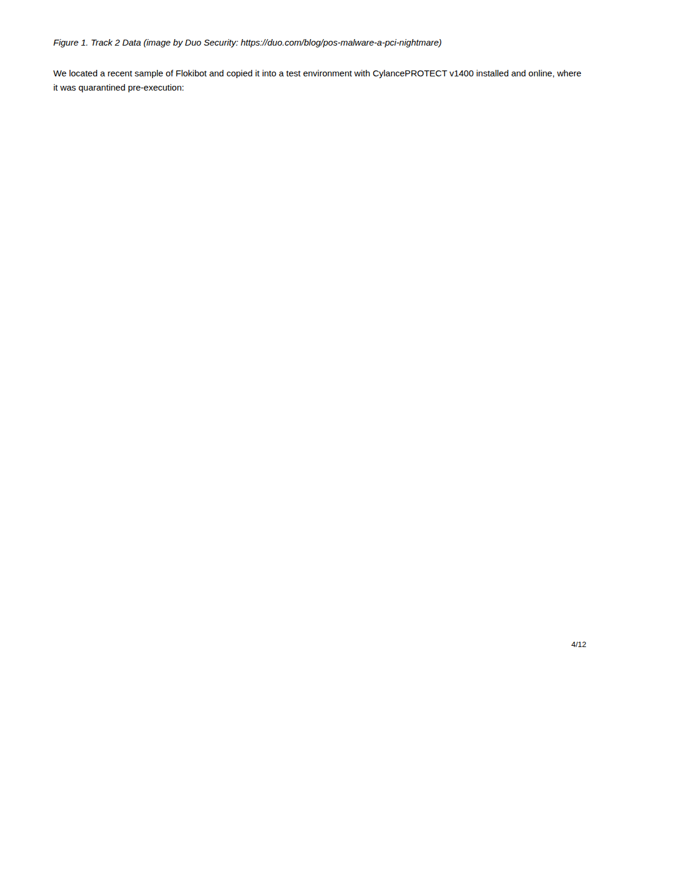Figure 1. Track 2 Data (image by Duo Security: https://duo.com/blog/pos-malware-a-pci-nightmare)
We located a recent sample of Flokibot and copied it into a test environment with CylancePROTECT v1400 installed and online, where it was quarantined pre-execution:
4/12